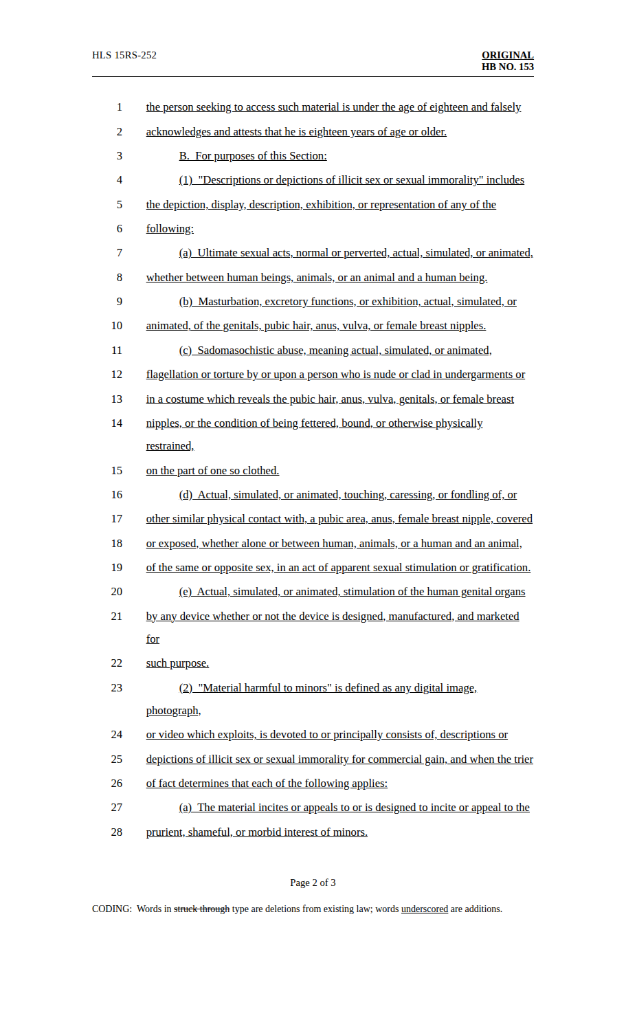HLS 15RS-252
ORIGINAL
HB NO. 153
| 1 | the person seeking to access such material is under the age of eighteen and falsely |
| 2 | acknowledges and attests that he is eighteen years of age or older. |
| 3 | B. For purposes of this Section: |
| 4 | (1) "Descriptions or depictions of illicit sex or sexual immorality" includes |
| 5 | the depiction, display, description, exhibition, or representation of any of the |
| 6 | following: |
| 7 | (a) Ultimate sexual acts, normal or perverted, actual, simulated, or animated, |
| 8 | whether between human beings, animals, or an animal and a human being. |
| 9 | (b) Masturbation, excretory functions, or exhibition, actual, simulated, or |
| 10 | animated, of the genitals, pubic hair, anus, vulva, or female breast nipples. |
| 11 | (c) Sadomasochistic abuse, meaning actual, simulated, or animated, |
| 12 | flagellation or torture by or upon a person who is nude or clad in undergarments or |
| 13 | in a costume which reveals the pubic hair, anus, vulva, genitals, or female breast |
| 14 | nipples, or the condition of being fettered, bound, or otherwise physically restrained, |
| 15 | on the part of one so clothed. |
| 16 | (d) Actual, simulated, or animated, touching, caressing, or fondling of, or |
| 17 | other similar physical contact with, a pubic area, anus, female breast nipple, covered |
| 18 | or exposed, whether alone or between human, animals, or a human and an animal, |
| 19 | of the same or opposite sex, in an act of apparent sexual stimulation or gratification. |
| 20 | (e) Actual, simulated, or animated, stimulation of the human genital organs |
| 21 | by any device whether or not the device is designed, manufactured, and marketed for |
| 22 | such purpose. |
| 23 | (2) "Material harmful to minors" is defined as any digital image, photograph, |
| 24 | or video which exploits, is devoted to or principally consists of, descriptions or |
| 25 | depictions of illicit sex or sexual immorality for commercial gain, and when the trier |
| 26 | of fact determines that each of the following applies: |
| 27 | (a) The material incites or appeals to or is designed to incite or appeal to the |
| 28 | prurient, shameful, or morbid interest of minors. |
Page 2 of 3
CODING: Words in struck through type are deletions from existing law; words underscored are additions.